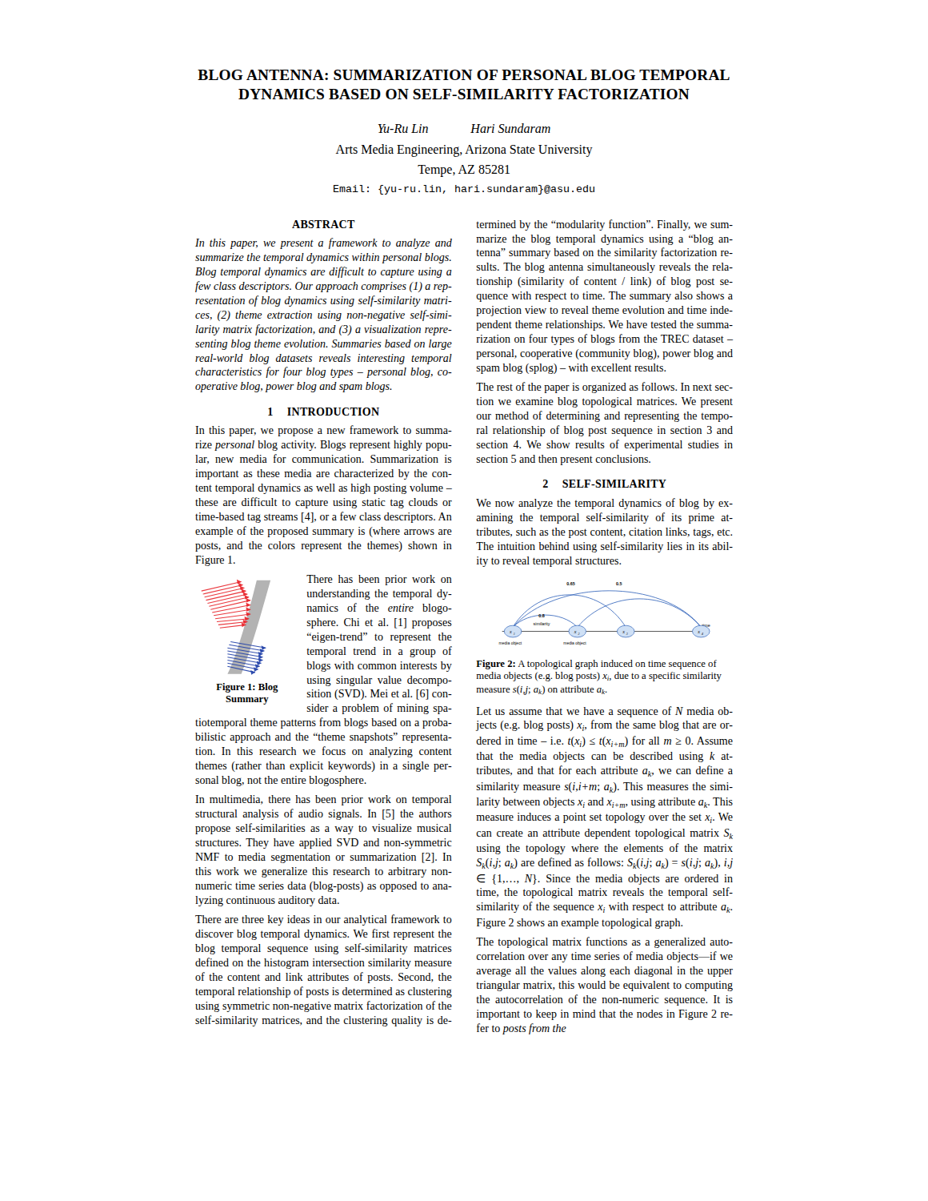BLOG ANTENNA: SUMMARIZATION OF PERSONAL BLOG TEMPORAL
DYNAMICS BASED ON SELF-SIMILARITY FACTORIZATION
Yu-Ru Lin Hari Sundaram
Arts Media Engineering, Arizona State University
Tempe, AZ 85281
Email: {yu-ru.lin, hari.sundaram}@asu.edu
ABSTRACT
In this paper, we present a framework to analyze and summarize the temporal dynamics within personal blogs. Blog temporal dynamics are difficult to capture using a few class descriptors. Our approach comprises (1) a representation of blog dynamics using self-similarity matrices, (2) theme extraction using non-negative self-similarity matrix factorization, and (3) a visualization representing blog theme evolution. Summaries based on large real-world blog datasets reveals interesting temporal characteristics for four blog types – personal blog, cooperative blog, power blog and spam blogs.
1 INTRODUCTION
In this paper, we propose a new framework to summarize personal blog activity. Blogs represent highly popular, new media for communication. Summarization is important as these media are characterized by the content temporal dynamics as well as high posting volume – these are difficult to capture using static tag clouds or time-based tag streams [4], or a few class descriptors. An example of the proposed summary is (where arrows are posts, and the colors represent the themes) shown in Figure 1.
Figure 1: Blog Summary
There has been prior work on understanding the temporal dynamics of the entire blogosphere. Chi et al. [1] proposes “eigen-trend” to represent the temporal trend in a group of blogs with common interests by using singular value decomposition (SVD). Mei et al. [6] consider a problem of mining spatiotemporal theme patterns from blogs based on a probabilistic approach and the “theme snapshots” representation. In this research we focus on analyzing content themes (rather than explicit keywords) in a single personal blog, not the entire blogosphere.
In multimedia, there has been prior work on temporal structural analysis of audio signals. In [5] the authors propose self-similarities as a way to visualize musical structures. They have applied SVD and non-symmetric NMF to media segmentation or summarization [2]. In this work we generalize this research to arbitrary non-numeric time series data (blog-posts) as opposed to analyzing continuous auditory data.
There are three key ideas in our analytical framework to discover blog temporal dynamics. We first represent the blog temporal sequence using self-similarity matrices defined on the histogram intersection similarity measure of the content and link attributes of posts. Second, the temporal relationship of posts is determined as clustering using symmetric non-negative matrix factorization of the self-similarity matrices, and the clustering quality is determined by the “modularity function”. Finally, we summarize the blog temporal dynamics using a “blog antenna” summary based on the similarity factorization results. The blog antenna simultaneously reveals the relationship (similarity of content / link) of blog post sequence with respect to time. The summary also shows a projection view to reveal theme evolution and time independent theme relationships. We have tested the summarization on four types of blogs from the TREC dataset – personal, cooperative (community blog), power blog and spam blog (splog) – with excellent results.
The rest of the paper is organized as follows. In next section we examine blog topological matrices. We present our method of determining and representing the temporal relationship of blog post sequence in section 3 and section 4. We show results of experimental studies in section 5 and then present conclusions.
2 SELF-SIMILARITY
We now analyze the temporal dynamics of blog by examining the temporal self-similarity of its prime attributes, such as the post content, citation links, tags, etc. The intuition behind using self-similarity lies in its ability to reveal temporal structures.
0.65 0.5 0.8 similarity time x1 x2 x3 x4 media object media object
Figure 2: A topological graph induced on time sequence of media objects (e.g. blog posts) xi, due to a specific similarity measure s(i,j; ak) on attribute ak.
Let us assume that we have a sequence of N media objects (e.g. blog posts) xi, from the same blog that are ordered in time – i.e. t(xi) ≤ t(xi+m) for all m ≥ 0. Assume that the media objects can be described using k attributes, and that for each attribute ak, we can define a similarity measure s(i,i+m; ak). This measures the similarity between objects xi and xi+m, using attribute ak. This measure induces a point set topology over the set xi. We can create an attribute dependent topological matrix Sk using the topology where the elements of the matrix Sk(i,j; ak) are defined as follows: Sk(i,j; ak) = s(i,j; ak), i,j ∈ {1,…, N}. Since the media objects are ordered in time, the topological matrix reveals the temporal self-similarity of the sequence xi with respect to attribute ak. Figure 2 shows an example topological graph.
The topological matrix functions as a generalized autocorrelation over any time series of media objects—if we average all the values along each diagonal in the upper triangular matrix, this would be equivalent to computing the autocorrelation of the non-numeric sequence. It is important to keep in mind that the nodes in Figure 2 refer to posts from the